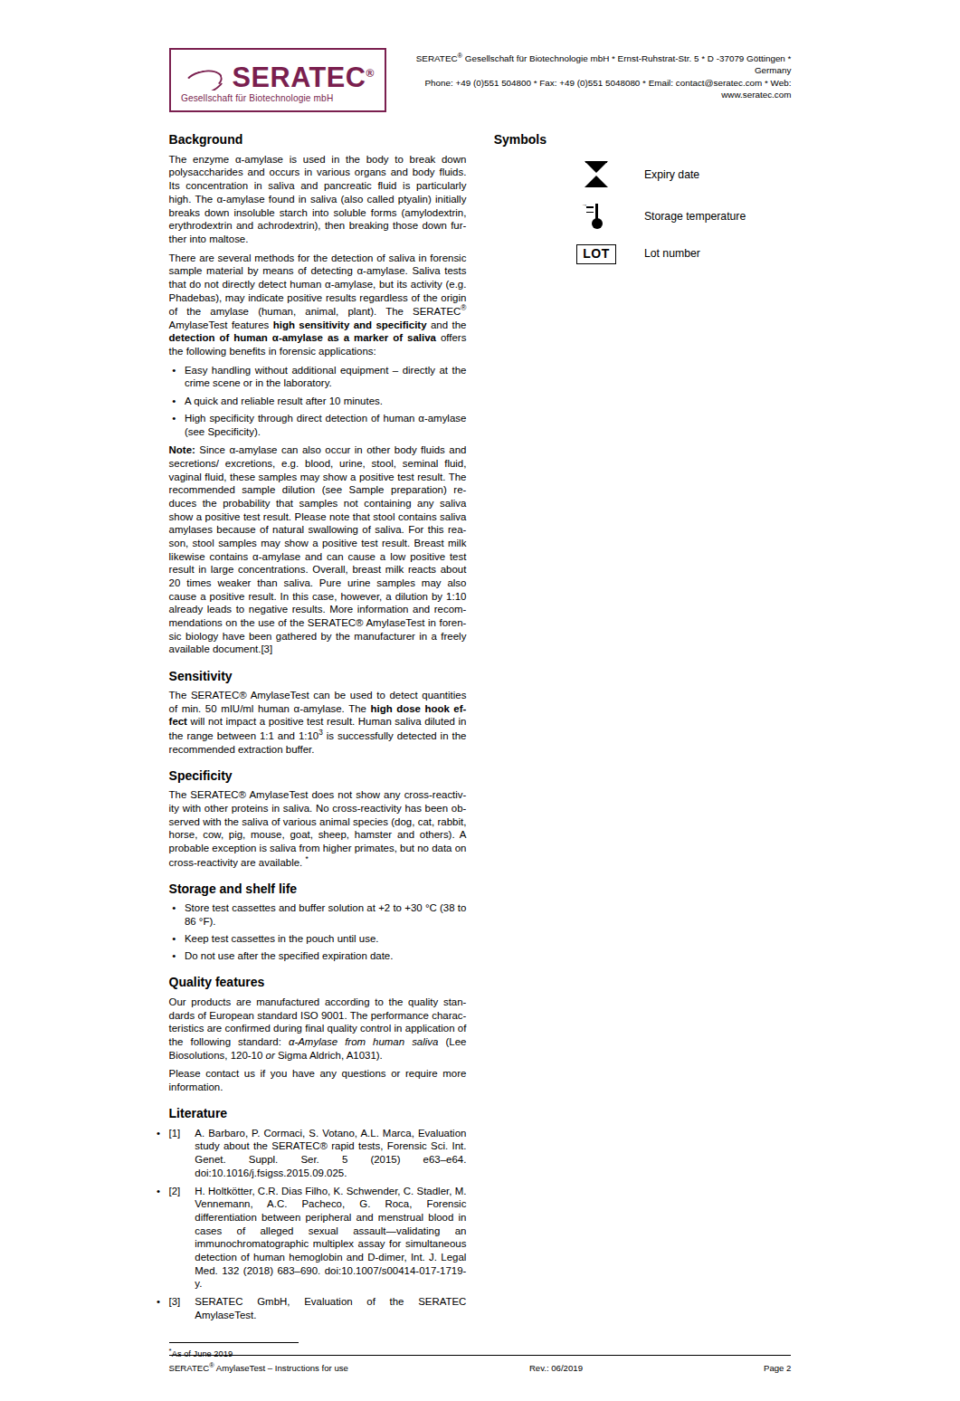SERATEC®
Gesellschaft für Biotechnologie mbH
SERATEC® Gesellschaft für Biotechnologie mbH * Ernst-Ruhstrat-Str. 5 * D -37079 Göttingen * Germany
Phone: +49 (0)551 504800 * Fax: +49 (0)551 5048080 * Email: contact@seratec.com * Web: www.seratec.com
Background
The enzyme α-amylase is used in the body to break down polysaccharides and occurs in various organs and body fluids. Its concentration in saliva and pancreatic fluid is particularly high. The α-amylase found in saliva (also called ptyalin) initially breaks down insoluble starch into soluble forms (amylodextrin, erythrodextrin and achrodextrin), then breaking those down further into maltose.
There are several methods for the detection of saliva in forensic sample material by means of detecting α-amylase. Saliva tests that do not directly detect human α-amylase, but its activity (e.g. Phadebas), may indicate positive results regardless of the origin of the amylase (human, animal, plant). The SERATEC® AmylaseTest features high sensitivity and specificity and the detection of human α-amylase as a marker of saliva offers the following benefits in forensic applications:
Easy handling without additional equipment – directly at the crime scene or in the laboratory.
A quick and reliable result after 10 minutes.
High specificity through direct detection of human α-amylase (see Specificity).
Note: Since α-amylase can also occur in other body fluids and secretions/ excretions, e.g. blood, urine, stool, seminal fluid, vaginal fluid, these samples may show a positive test result. The recommended sample dilution (see Sample preparation) reduces the probability that samples not containing any saliva show a positive test result. Please note that stool contains saliva amylases because of natural swallowing of saliva. For this reason, stool samples may show a positive test result. Breast milk likewise contains α-amylase and can cause a low positive test result in large concentrations. Overall, breast milk reacts about 20 times weaker than saliva. Pure urine samples may also cause a positive result. In this case, however, a dilution by 1:10 already leads to negative results. More information and recommendations on the use of the SERATEC® AmylaseTest in forensic biology have been gathered by the manufacturer in a freely available document.[3]
Sensitivity
The SERATEC® AmylaseTest can be used to detect quantities of min. 50 mIU/ml human α-amylase. The high dose hook effect will not impact a positive test result. Human saliva diluted in the range between 1:1 and 1:103 is successfully detected in the recommended extraction buffer.
Specificity
The SERATEC® AmylaseTest does not show any cross-reactivity with other proteins in saliva. No cross-reactivity has been observed with the saliva of various animal species (dog, cat, rabbit, horse, cow, pig, mouse, goat, sheep, hamster and others). A probable exception is saliva from higher primates, but no data on cross-reactivity are available. *
Storage and shelf life
Store test cassettes and buffer solution at +2 to +30 °C (38 to 86 °F).
Keep test cassettes in the pouch until use.
Do not use after the specified expiration date.
Quality features
Our products are manufactured according to the quality standards of European standard ISO 9001. The performance characteristics are confirmed during final quality control in application of the following standard: α-Amylase from human saliva (Lee Biosolutions, 120-10 or Sigma Aldrich, A1031).
Please contact us if you have any questions or require more information.
Literature
[1] A. Barbaro, P. Cormaci, S. Votano, A.L. Marca, Evaluation study about the SERATEC® rapid tests, Forensic Sci. Int. Genet. Suppl. Ser. 5 (2015) e63–e64. doi:10.1016/j.fsigss.2015.09.025.
[2] H. Holtkötter, C.R. Dias Filho, K. Schwender, C. Stadler, M. Vennemann, A.C. Pacheco, G. Roca, Forensic differentiation between peripheral and menstrual blood in cases of alleged sexual assault—validating an immunochromatographic multiplex assay for simultaneous detection of human hemoglobin and D-dimer, Int. J. Legal Med. 132 (2018) 683–690. doi:10.1007/s00414-017-1719-y.
[3] SERATEC GmbH, Evaluation of the SERATEC AmylaseTest.
*As of June 2019
Symbols
| | Expiry date |
| → | Storage temperature |
| LOT | Lot number |
SERATEC® AmylaseTest – Instructions for use
Rev.: 06/2019
Page 2